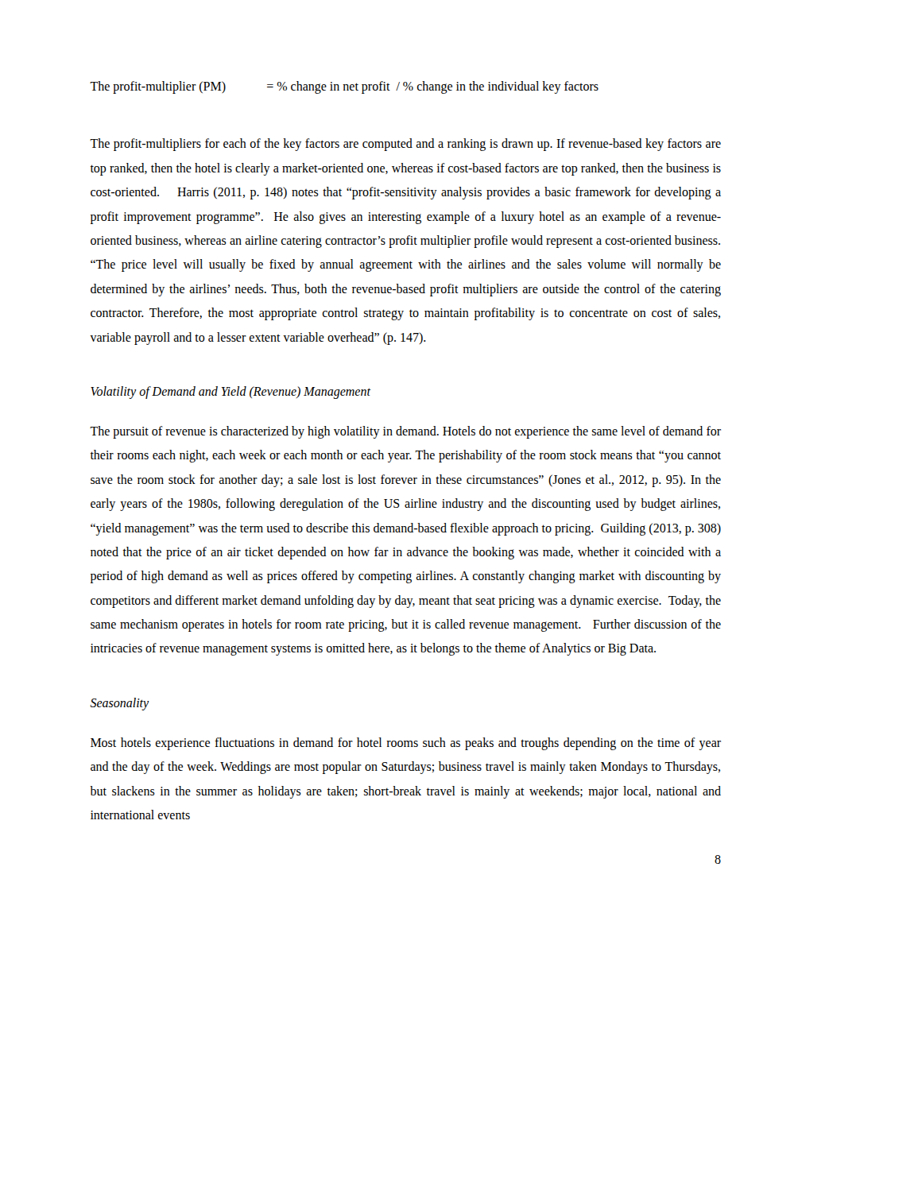The profit-multiplier (PM) = % change in net profit / % change in the individual key factors
The profit-multipliers for each of the key factors are computed and a ranking is drawn up. If revenue-based key factors are top ranked, then the hotel is clearly a market-oriented one, whereas if cost-based factors are top ranked, then the business is cost-oriented. Harris (2011, p. 148) notes that “profit-sensitivity analysis provides a basic framework for developing a profit improvement programme”. He also gives an interesting example of a luxury hotel as an example of a revenue-oriented business, whereas an airline catering contractor’s profit multiplier profile would represent a cost-oriented business. “The price level will usually be fixed by annual agreement with the airlines and the sales volume will normally be determined by the airlines’ needs. Thus, both the revenue-based profit multipliers are outside the control of the catering contractor. Therefore, the most appropriate control strategy to maintain profitability is to concentrate on cost of sales, variable payroll and to a lesser extent variable overhead” (p. 147).
Volatility of Demand and Yield (Revenue) Management
The pursuit of revenue is characterized by high volatility in demand. Hotels do not experience the same level of demand for their rooms each night, each week or each month or each year. The perishability of the room stock means that “you cannot save the room stock for another day; a sale lost is lost forever in these circumstances” (Jones et al., 2012, p. 95). In the early years of the 1980s, following deregulation of the US airline industry and the discounting used by budget airlines, “yield management” was the term used to describe this demand-based flexible approach to pricing. Guilding (2013, p. 308) noted that the price of an air ticket depended on how far in advance the booking was made, whether it coincided with a period of high demand as well as prices offered by competing airlines. A constantly changing market with discounting by competitors and different market demand unfolding day by day, meant that seat pricing was a dynamic exercise. Today, the same mechanism operates in hotels for room rate pricing, but it is called revenue management. Further discussion of the intricacies of revenue management systems is omitted here, as it belongs to the theme of Analytics or Big Data.
Seasonality
Most hotels experience fluctuations in demand for hotel rooms such as peaks and troughs depending on the time of year and the day of the week. Weddings are most popular on Saturdays; business travel is mainly taken Mondays to Thursdays, but slackens in the summer as holidays are taken; short-break travel is mainly at weekends; major local, national and international events
8